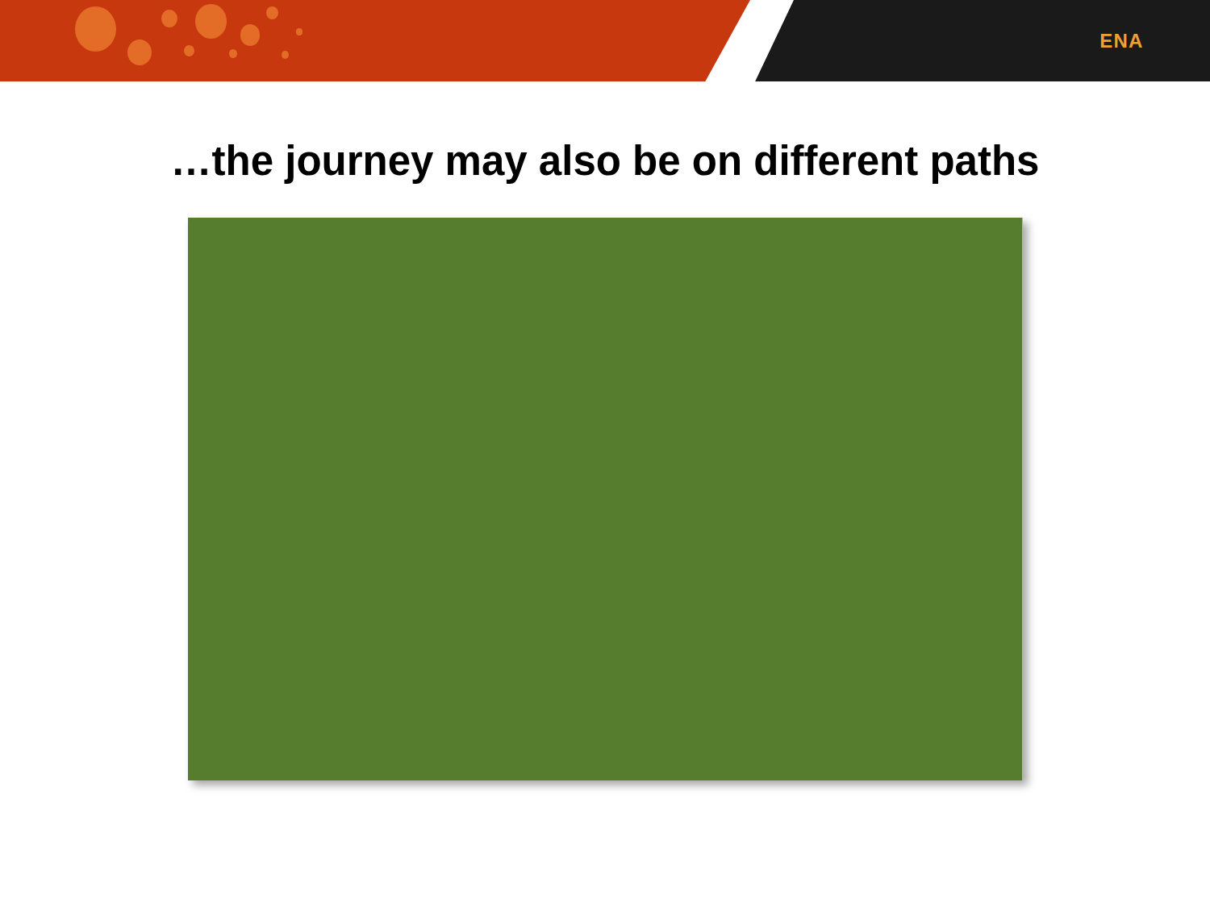ENA
…the journey may also be on different paths